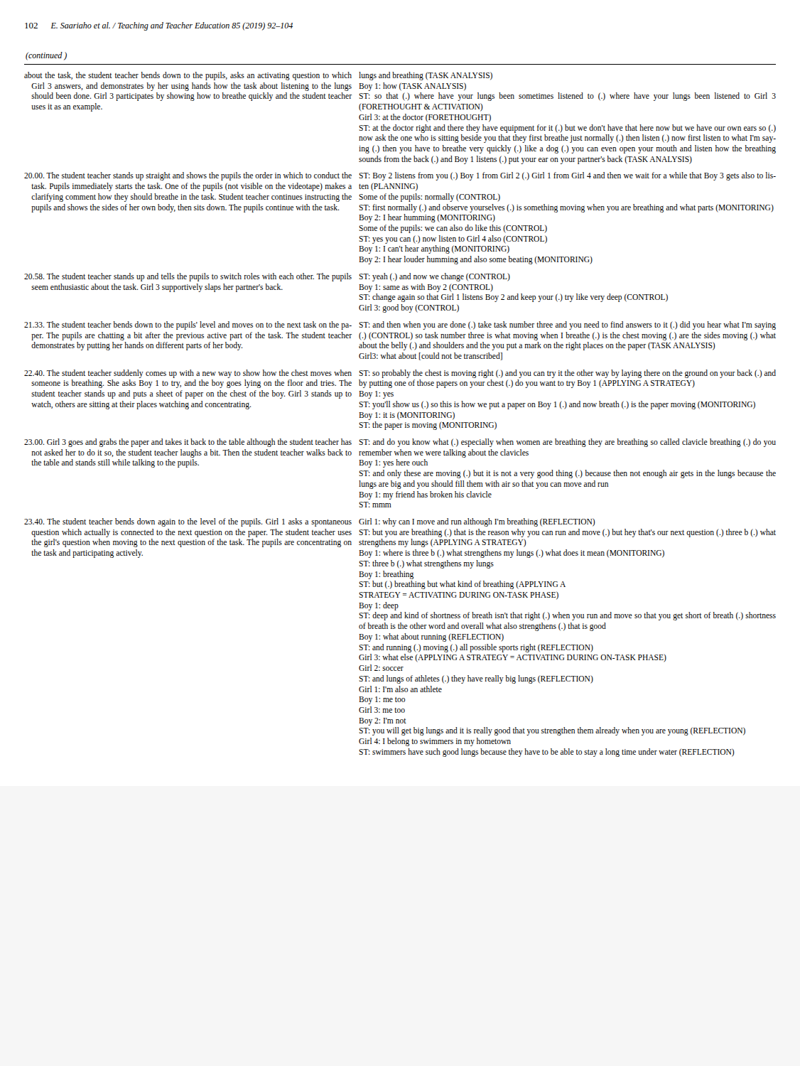102 E. Saariaho et al. / Teaching and Teacher Education 85 (2019) 92–104
(continued )
| about the task, the student teacher bends down to the pupils, asks an activating question to which Girl 3 answers, and demonstrates by her using hands how the task about listening to the lungs should been done. Girl 3 participates by showing how to breathe quickly and the student teacher uses it as an example. | lungs and breathing (TASK ANALYSIS) Boy 1: how (TASK ANALYSIS) ST: so that (.) where have your lungs been sometimes listened to (.) where have your lungs been listened to Girl 3 (FORETHOUGHT & ACTIVATION) Girl 3: at the doctor (FORETHOUGHT) ST: at the doctor right and there they have equipment for it (.) but we don't have that here now but we have our own ears so (.) now ask the one who is sitting beside you that they first breathe just normally (.) then listen (.) now first listen to what I'm saying (.) then you have to breathe very quickly (.) like a dog (.) you can even open your mouth and listen how the breathing sounds from the back (.) and Boy 1 listens (.) put your ear on your partner's back (TASK ANALYSIS) |
| 20.00. The student teacher stands up straight and shows the pupils the order in which to conduct the task. Pupils immediately starts the task. One of the pupils (not visible on the videotape) makes a clarifying comment how they should breathe in the task. Student teacher continues instructing the pupils and shows the sides of her own body, then sits down. The pupils continue with the task. | ST: Boy 2 listens from you (.) Boy 1 from Girl 2 (.) Girl 1 from Girl 4 and then we wait for a while that Boy 3 gets also to listen (PLANNING) Some of the pupils: normally (CONTROL) ST: first normally (.) and observe yourselves (.) is something moving when you are breathing and what parts (MONITORING) Boy 2: I hear humming (MONITORING) Some of the pupils: we can also do like this (CONTROL) ST: yes you can (.) now listen to Girl 4 also (CONTROL) Boy 1: I can't hear anything (MONITORING) Boy 2: I hear louder humming and also some beating (MONITORING) |
| 20.58. The student teacher stands up and tells the pupils to switch roles with each other. The pupils seem enthusiastic about the task. Girl 3 supportively slaps her partner's back. | ST: yeah (.) and now we change (CONTROL) Boy 1: same as with Boy 2 (CONTROL) ST: change again so that Girl 1 listens Boy 2 and keep your (.) try like very deep (CONTROL) Girl 3: good boy (CONTROL) |
| 21.33. The student teacher bends down to the pupils' level and moves on to the next task on the paper. The pupils are chatting a bit after the previous active part of the task. The student teacher demonstrates by putting her hands on different parts of her body. | ST: and then when you are done (.) take task number three and you need to find answers to it (.) did you hear what I'm saying (.) (CONTROL) so task number three is what moving when I breathe (.) is the chest moving (.) are the sides moving (.) what about the belly (.) and shoulders and the you put a mark on the right places on the paper (TASK ANALYSIS) Girl3: what about [could not be transcribed] |
| 22.40. The student teacher suddenly comes up with a new way to show how the chest moves when someone is breathing. She asks Boy 1 to try, and the boy goes lying on the floor and tries. The student teacher stands up and puts a sheet of paper on the chest of the boy. Girl 3 stands up to watch, others are sitting at their places watching and concentrating. | ST: so probably the chest is moving right (.) and you can try it the other way by laying there on the ground on your back (.) and by putting one of those papers on your chest (.) do you want to try Boy 1 (APPLYING A STRATEGY) Boy 1: yes ST: you'll show us (.) so this is how we put a paper on Boy 1 (.) and now breath (.) is the paper moving (MONITORING) Boy 1: it is (MONITORING) ST: the paper is moving (MONITORING) |
| 23.00. Girl 3 goes and grabs the paper and takes it back to the table although the student teacher has not asked her to do it so, the student teacher laughs a bit. Then the student teacher walks back to the table and stands still while talking to the pupils. | ST: and do you know what (.) especially when women are breathing they are breathing so called clavicle breathing (.) do you remember when we were talking about the clavicles Boy 1: yes here ouch ST: and only these are moving (.) but it is not a very good thing (.) because then not enough air gets in the lungs because the lungs are big and you should fill them with air so that you can move and run Boy 1: my friend has broken his clavicle ST: mmm |
| 23.40. The student teacher bends down again to the level of the pupils. Girl 1 asks a spontaneous question which actually is connected to the next question on the paper. The student teacher uses the girl's question when moving to the next question of the task. The pupils are concentrating on the task and participating actively. | Girl 1: why can I move and run although I'm breathing (REFLECTION) ST: but you are breathing (.) that is the reason why you can run and move (.) but hey that's our next question (.) three b (.) what strengthens my lungs (APPLYING A STRATEGY) Boy 1: where is three b (.) what strengthens my lungs (.) what does it mean (MONITORING) ST: three b (.) what strengthens my lungs Boy 1: breathing ST: but (.) breathing but what kind of breathing (APPLYING A STRATEGY = ACTIVATING DURING ON-TASK PHASE) Boy 1: deep ST: deep and kind of shortness of breath isn't that right (.) when you run and move so that you get short of breath (.) shortness of breath is the other word and overall what also strengthens (.) that is good Boy 1: what about running (REFLECTION) ST: and running (.) moving (.) all possible sports right (REFLECTION) Girl 3: what else (APPLYING A STRATEGY = ACTIVATING DURING ON-TASK PHASE) Girl 2: soccer ST: and lungs of athletes (.) they have really big lungs (REFLECTION) Girl 1: I'm also an athlete Boy 1: me too Girl 3: me too Boy 2: I'm not ST: you will get big lungs and it is really good that you strengthen them already when you are young (REFLECTION) Girl 4: I belong to swimmers in my hometown ST: swimmers have such good lungs because they have to be able to stay a long time under water (REFLECTION) |